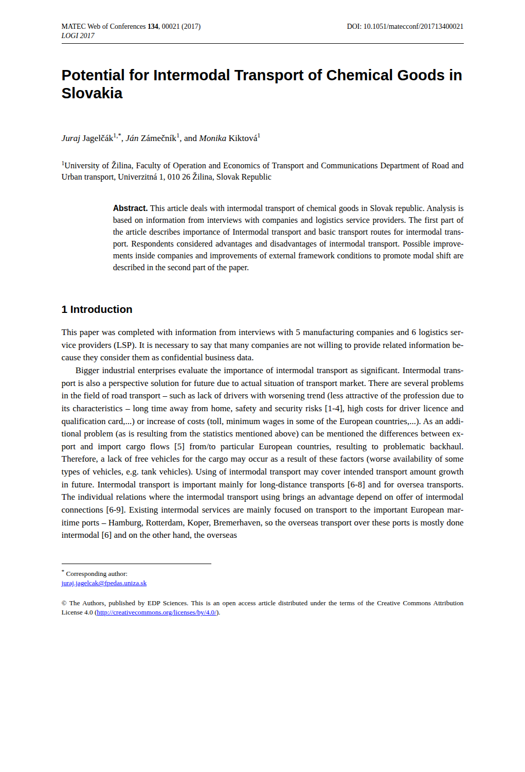MATEC Web of Conferences 134, 00021 (2017)
LOGI 2017
DOI: 10.1051/matecconf/201713400021
Potential for Intermodal Transport of Chemical Goods in Slovakia
Juraj Jagelčák1,*, Ján Zámečník1, and Monika Kiktová1
1University of Žilina, Faculty of Operation and Economics of Transport and Communications Department of Road and Urban transport, Univerzitná 1, 010 26 Žilina, Slovak Republic
Abstract. This article deals with intermodal transport of chemical goods in Slovak republic. Analysis is based on information from interviews with companies and logistics service providers. The first part of the article describes importance of Intermodal transport and basic transport routes for intermodal transport. Respondents considered advantages and disadvantages of intermodal transport. Possible improvements inside companies and improvements of external framework conditions to promote modal shift are described in the second part of the paper.
1 Introduction
This paper was completed with information from interviews with 5 manufacturing companies and 6 logistics service providers (LSP). It is necessary to say that many companies are not willing to provide related information because they consider them as confidential business data.
Bigger industrial enterprises evaluate the importance of intermodal transport as significant. Intermodal transport is also a perspective solution for future due to actual situation of transport market. There are several problems in the field of road transport – such as lack of drivers with worsening trend (less attractive of the profession due to its characteristics – long time away from home, safety and security risks [1-4], high costs for driver licence and qualification card,...) or increase of costs (toll, minimum wages in some of the European countries,...). As an additional problem (as is resulting from the statistics mentioned above) can be mentioned the differences between export and import cargo flows [5] from/to particular European countries, resulting to problematic backhaul. Therefore, a lack of free vehicles for the cargo may occur as a result of these factors (worse availability of some types of vehicles, e.g. tank vehicles). Using of intermodal transport may cover intended transport amount growth in future. Intermodal transport is important mainly for long-distance transports [6-8] and for oversea transports. The individual relations where the intermodal transport using brings an advantage depend on offer of intermodal connections [6-9]. Existing intermodal services are mainly focused on transport to the important European maritime ports – Hamburg, Rotterdam, Koper, Bremerhaven, so the overseas transport over these ports is mostly done intermodal [6] and on the other hand, the overseas
* Corresponding author: juraj.jagelcak@fpedas.uniza.sk
© The Authors, published by EDP Sciences. This is an open access article distributed under the terms of the Creative Commons Attribution License 4.0 (http://creativecommons.org/licenses/by/4.0/).